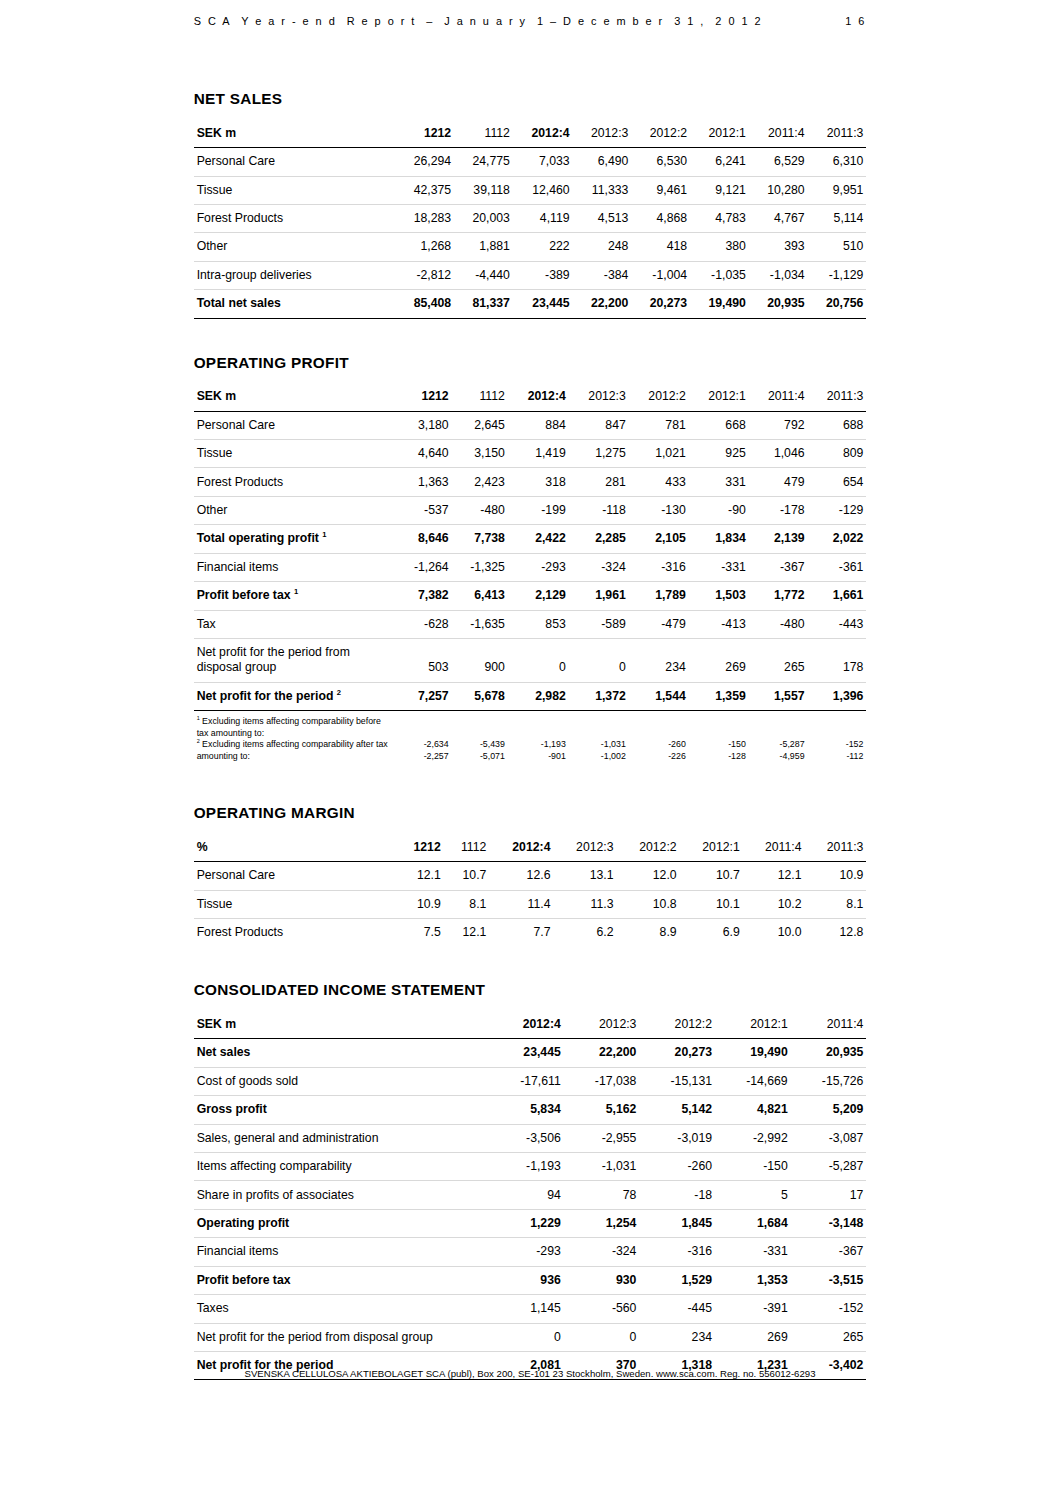S C A Y e a r - e n d R e p o r t – J a n u a r y 1 – D e c e m b e r 3 1 , 2 0 1 2
1 6
NET SALES
| SEK m | 1212 | 1112 | 2012:4 | 2012:3 | 2012:2 | 2012:1 | 2011:4 | 2011:3 |
| --- | --- | --- | --- | --- | --- | --- | --- | --- |
| Personal Care | 26,294 | 24,775 | 7,033 | 6,490 | 6,530 | 6,241 | 6,529 | 6,310 |
| Tissue | 42,375 | 39,118 | 12,460 | 11,333 | 9,461 | 9,121 | 10,280 | 9,951 |
| Forest Products | 18,283 | 20,003 | 4,119 | 4,513 | 4,868 | 4,783 | 4,767 | 5,114 |
| Other | 1,268 | 1,881 | 222 | 248 | 418 | 380 | 393 | 510 |
| Intra-group deliveries | -2,812 | -4,440 | -389 | -384 | -1,004 | -1,035 | -1,034 | -1,129 |
| Total net sales | 85,408 | 81,337 | 23,445 | 22,200 | 20,273 | 19,490 | 20,935 | 20,756 |
OPERATING PROFIT
| SEK m | 1212 | 1112 | 2012:4 | 2012:3 | 2012:2 | 2012:1 | 2011:4 | 2011:3 |
| --- | --- | --- | --- | --- | --- | --- | --- | --- |
| Personal Care | 3,180 | 2,645 | 884 | 847 | 781 | 668 | 792 | 688 |
| Tissue | 4,640 | 3,150 | 1,419 | 1,275 | 1,021 | 925 | 1,046 | 809 |
| Forest Products | 1,363 | 2,423 | 318 | 281 | 433 | 331 | 479 | 654 |
| Other | -537 | -480 | -199 | -118 | -130 | -90 | -178 | -129 |
| Total operating profit 1 | 8,646 | 7,738 | 2,422 | 2,285 | 2,105 | 1,834 | 2,139 | 2,022 |
| Financial items | -1,264 | -1,325 | -293 | -324 | -316 | -331 | -367 | -361 |
| Profit before tax 1 | 7,382 | 6,413 | 2,129 | 1,961 | 1,789 | 1,503 | 1,772 | 1,661 |
| Tax | -628 | -1,635 | 853 | -589 | -479 | -413 | -480 | -443 |
| Net profit for the period from disposal group | 503 | 900 | 0 | 0 | 234 | 269 | 265 | 178 |
| Net profit for the period 2 | 7,257 | 5,678 | 2,982 | 1,372 | 1,544 | 1,359 | 1,557 | 1,396 |
| 1 Excluding items affecting comparability before tax amounting to: 2 Excluding items affecting comparability after tax amounting to: | -2,634 -2,257 | -5,439 -5,071 | -1,193 -901 | -1,031 -1,002 | -260 -226 | -150 -128 | -5,287 -4,959 | -152 -112 |
OPERATING MARGIN
| % | 1212 | 1112 | 2012:4 | 2012:3 | 2012:2 | 2012:1 | 2011:4 | 2011:3 |
| --- | --- | --- | --- | --- | --- | --- | --- | --- |
| Personal Care | 12.1 | 10.7 | 12.6 | 13.1 | 12.0 | 10.7 | 12.1 | 10.9 |
| Tissue | 10.9 | 8.1 | 11.4 | 11.3 | 10.8 | 10.1 | 10.2 | 8.1 |
| Forest Products | 7.5 | 12.1 | 7.7 | 6.2 | 8.9 | 6.9 | 10.0 | 12.8 |
CONSOLIDATED INCOME STATEMENT
| SEK m | 2012:4 | 2012:3 | 2012:2 | 2012:1 | 2011:4 |
| --- | --- | --- | --- | --- | --- |
| Net sales | 23,445 | 22,200 | 20,273 | 19,490 | 20,935 |
| Cost of goods sold | -17,611 | -17,038 | -15,131 | -14,669 | -15,726 |
| Gross profit | 5,834 | 5,162 | 5,142 | 4,821 | 5,209 |
| Sales, general and administration | -3,506 | -2,955 | -3,019 | -2,992 | -3,087 |
| Items affecting comparability | -1,193 | -1,031 | -260 | -150 | -5,287 |
| Share in profits of associates | 94 | 78 | -18 | 5 | 17 |
| Operating profit | 1,229 | 1,254 | 1,845 | 1,684 | -3,148 |
| Financial items | -293 | -324 | -316 | -331 | -367 |
| Profit before tax | 936 | 930 | 1,529 | 1,353 | -3,515 |
| Taxes | 1,145 | -560 | -445 | -391 | -152 |
| Net profit for the period from disposal group | 0 | 0 | 234 | 269 | 265 |
| Net profit for the period | 2,081 | 370 | 1,318 | 1,231 | -3,402 |
SVENSKA CELLULOSA AKTIEBOLAGET SCA (publ), Box 200, SE-101 23 Stockholm, Sweden. www.sca.com. Reg. no. 556012-6293